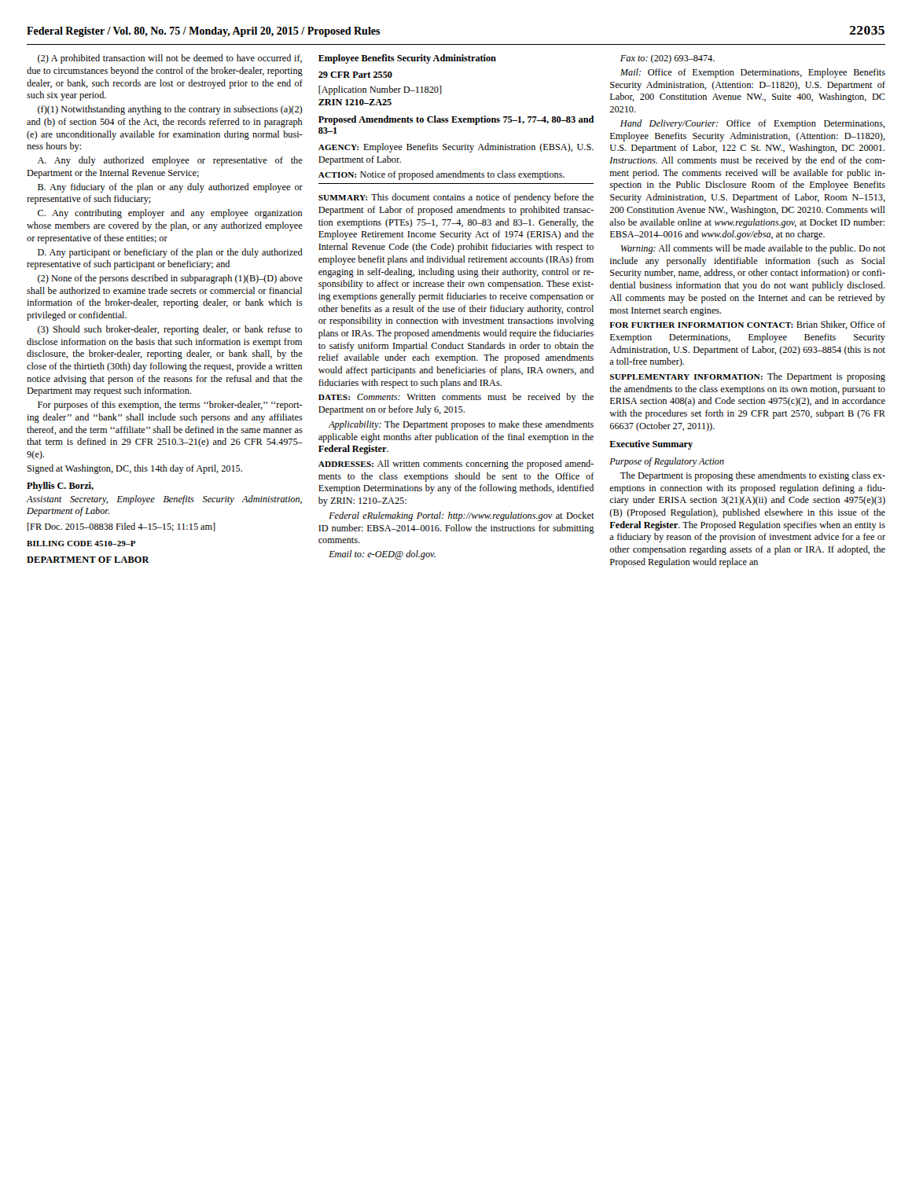Federal Register / Vol. 80, No. 75 / Monday, April 20, 2015 / Proposed Rules
22035
(2) A prohibited transaction will not be deemed to have occurred if, due to circumstances beyond the control of the broker-dealer, reporting dealer, or bank, such records are lost or destroyed prior to the end of such six year period.
(f)(1) Notwithstanding anything to the contrary in subsections (a)(2) and (b) of section 504 of the Act, the records referred to in paragraph (e) are unconditionally available for examination during normal business hours by:
A. Any duly authorized employee or representative of the Department or the Internal Revenue Service;
B. Any fiduciary of the plan or any duly authorized employee or representative of such fiduciary;
C. Any contributing employer and any employee organization whose members are covered by the plan, or any authorized employee or representative of these entities; or
D. Any participant or beneficiary of the plan or the duly authorized representative of such participant or beneficiary; and
(2) None of the persons described in subparagraph (1)(B)–(D) above shall be authorized to examine trade secrets or commercial or financial information of the broker-dealer, reporting dealer, or bank which is privileged or confidential.
(3) Should such broker-dealer, reporting dealer, or bank refuse to disclose information on the basis that such information is exempt from disclosure, the broker-dealer, reporting dealer, or bank shall, by the close of the thirtieth (30th) day following the request, provide a written notice advising that person of the reasons for the refusal and that the Department may request such information.
For purposes of this exemption, the terms ‘‘broker-dealer,’’ ‘‘reporting dealer’’ and ‘‘bank’’ shall include such persons and any affiliates thereof, and the term ‘‘affiliate’’ shall be defined in the same manner as that term is defined in 29 CFR 2510.3–21(e) and 26 CFR 54.4975–9(e).
Signed at Washington, DC, this 14th day of April, 2015.
Phyllis C. Borzi,
Assistant Secretary, Employee Benefits Security Administration, Department of Labor.
[FR Doc. 2015–08838 Filed 4–15–15; 11:15 am]
BILLING CODE 4510–29–P
DEPARTMENT OF LABOR
Employee Benefits Security Administration
29 CFR Part 2550
[Application Number D–11820]
ZRIN 1210–ZA25
Proposed Amendments to Class Exemptions 75–1, 77–4, 80–83 and 83–1
AGENCY: Employee Benefits Security Administration (EBSA), U.S. Department of Labor.
ACTION: Notice of proposed amendments to class exemptions.
SUMMARY: This document contains a notice of pendency before the Department of Labor of proposed amendments to prohibited transaction exemptions (PTEs) 75–1, 77–4, 80–83 and 83–1. Generally, the Employee Retirement Income Security Act of 1974 (ERISA) and the Internal Revenue Code (the Code) prohibit fiduciaries with respect to employee benefit plans and individual retirement accounts (IRAs) from engaging in self-dealing, including using their authority, control or responsibility to affect or increase their own compensation. These existing exemptions generally permit fiduciaries to receive compensation or other benefits as a result of the use of their fiduciary authority, control or responsibility in connection with investment transactions involving plans or IRAs. The proposed amendments would require the fiduciaries to satisfy uniform Impartial Conduct Standards in order to obtain the relief available under each exemption. The proposed amendments would affect participants and beneficiaries of plans, IRA owners, and fiduciaries with respect to such plans and IRAs.
DATES: Comments: Written comments must be received by the Department on or before July 6, 2015.
Applicability: The Department proposes to make these amendments applicable eight months after publication of the final exemption in the Federal Register.
ADDRESSES: All written comments concerning the proposed amendments to the class exemptions should be sent to the Office of Exemption Determinations by any of the following methods, identified by ZRIN: 1210–ZA25:
Federal eRulemaking Portal: http://www.regulations.gov at Docket ID number: EBSA–2014–0016. Follow the instructions for submitting comments.
Email to: e-OED@ dol.gov.
Fax to: (202) 693–8474.
Mail: Office of Exemption Determinations, Employee Benefits Security Administration, (Attention: D–11820), U.S. Department of Labor, 200 Constitution Avenue NW., Suite 400, Washington, DC 20210.
Hand Delivery/Courier: Office of Exemption Determinations, Employee Benefits Security Administration, (Attention: D–11820), U.S. Department of Labor, 122 C St. NW., Washington, DC 20001. Instructions. All comments must be received by the end of the comment period. The comments received will be available for public inspection in the Public Disclosure Room of the Employee Benefits Security Administration, U.S. Department of Labor, Room N–1513, 200 Constitution Avenue NW., Washington, DC 20210. Comments will also be available online at www.regulations.gov, at Docket ID number: EBSA–2014–0016 and www.dol.gov/ebsa, at no charge.
Warning: All comments will be made available to the public. Do not include any personally identifiable information (such as Social Security number, name, address, or other contact information) or confidential business information that you do not want publicly disclosed. All comments may be posted on the Internet and can be retrieved by most Internet search engines.
FOR FURTHER INFORMATION CONTACT: Brian Shiker, Office of Exemption Determinations, Employee Benefits Security Administration, U.S. Department of Labor, (202) 693–8854 (this is not a toll-free number).
SUPPLEMENTARY INFORMATION: The Department is proposing the amendments to the class exemptions on its own motion, pursuant to ERISA section 408(a) and Code section 4975(c)(2), and in accordance with the procedures set forth in 29 CFR part 2570, subpart B (76 FR 66637 (October 27, 2011)).
Executive Summary
Purpose of Regulatory Action
The Department is proposing these amendments to existing class exemptions in connection with its proposed regulation defining a fiduciary under ERISA section 3(21)(A)(ii) and Code section 4975(e)(3)(B) (Proposed Regulation), published elsewhere in this issue of the Federal Register. The Proposed Regulation specifies when an entity is a fiduciary by reason of the provision of investment advice for a fee or other compensation regarding assets of a plan or IRA. If adopted, the Proposed Regulation would replace an